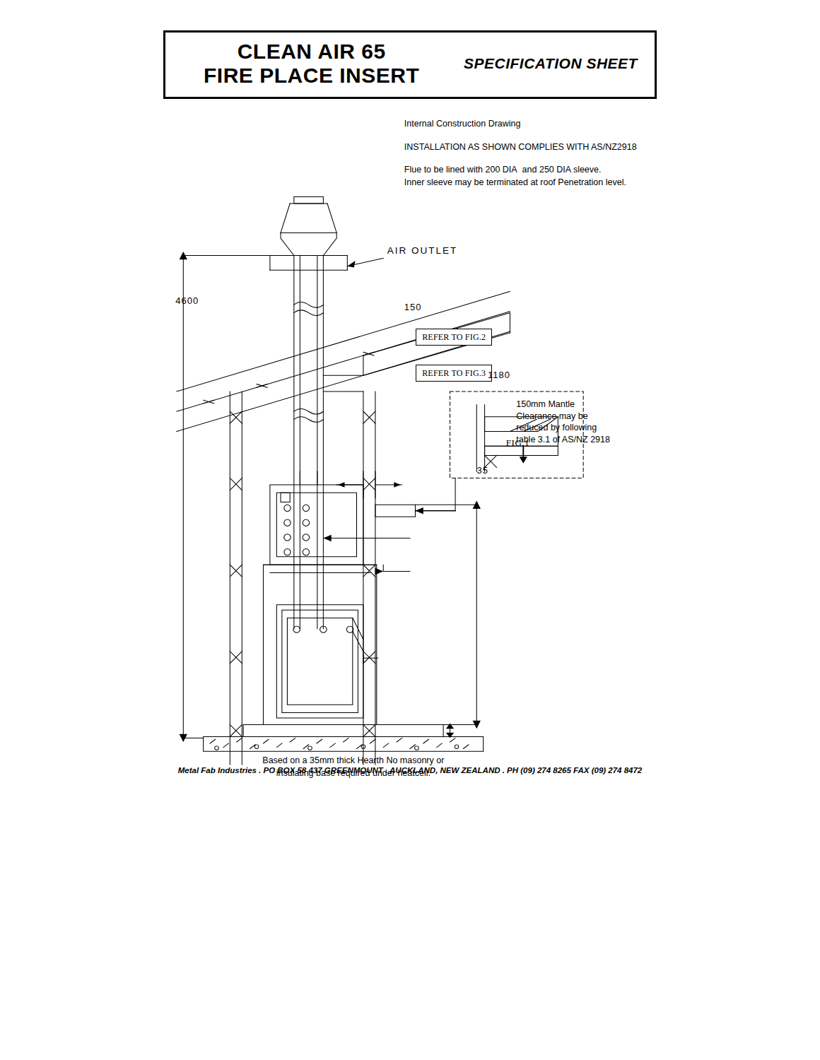CLEAN AIR 65
FIRE PLACE INSERT
SPECIFICATION SHEET
Internal Construction Drawing
INSTALLATION AS SHOWN COMPLIES WITH AS/NZ2918
Flue to be lined with 200 DIA and 250 DIA sleeve.
Inner sleeve may be terminated at roof Penetration level.
AIR OUTLET
150mm Mantle
Clearance may be
reduced by following
table 3.1 of AS/NZ 2918
150
REFER TO FIG.2
REFER TO FIG.3
1180
4600
35
FIG.1
Based on a 35mm thick Hearth No masonry or
insulating base required under heatcell.
Metal Fab Industries . PO BOX 58 437 GREENMOUNT . AUCKLAND, NEW ZEALAND . PH (09) 274 8265 FAX (09) 274 8472